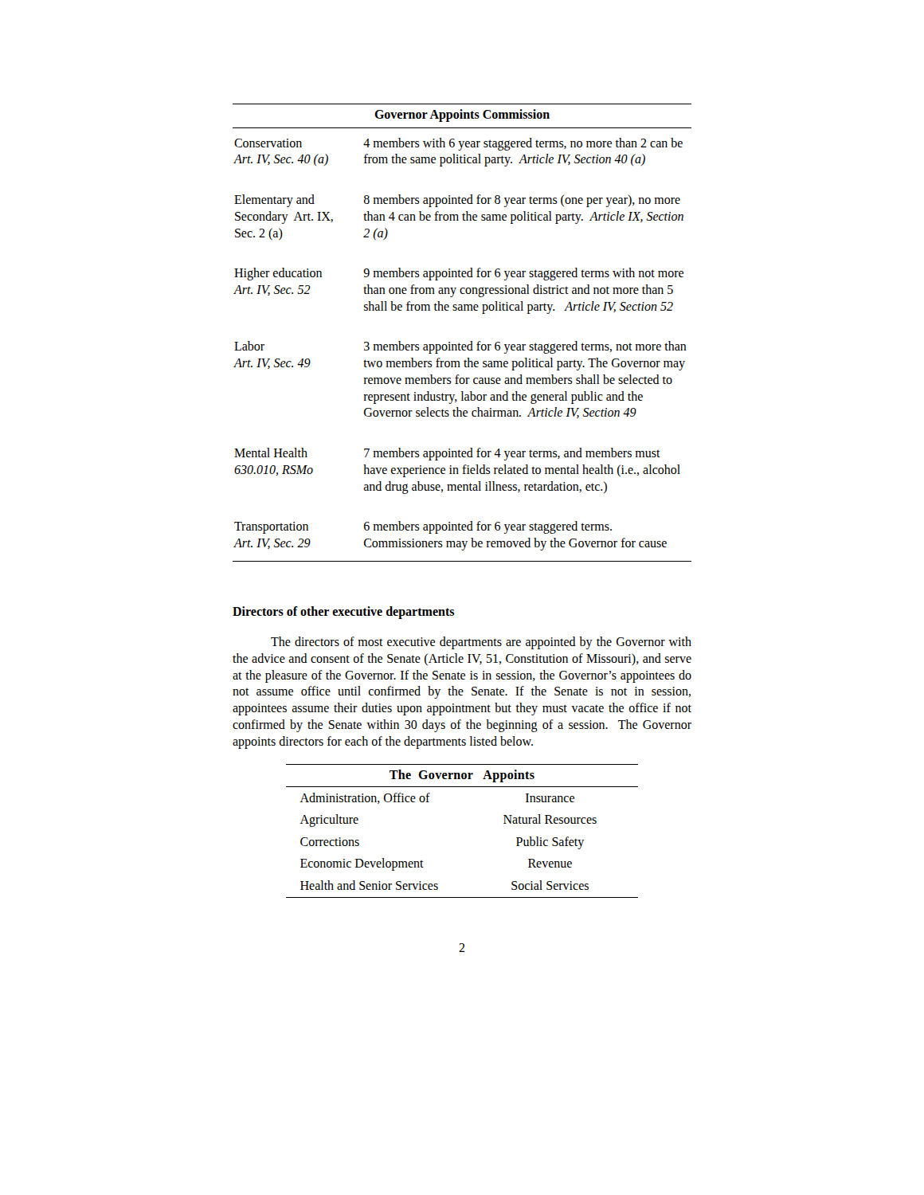Governor Appoints Commission
| Conservation Art. IV, Sec. 40 (a) | 4 members with 6 year staggered terms, no more than 2 can be from the same political party. Article IV, Section 40 (a) |
| Elementary and Secondary Art. IX, Sec. 2 (a) | 8 members appointed for 8 year terms (one per year), no more than 4 can be from the same political party. Article IX, Section 2 (a) |
| Higher education Art. IV, Sec. 52 | 9 members appointed for 6 year staggered terms with not more than one from any congressional district and not more than 5 shall be from the same political party. Article IV, Section 52 |
| Labor Art. IV, Sec. 49 | 3 members appointed for 6 year staggered terms, not more than two members from the same political party. The Governor may remove members for cause and members shall be selected to represent industry, labor and the general public and the Governor selects the chairman . Article IV, Section 49 |
| Mental Health 630.010, RSMo | 7 members appointed for 4 year terms, and members must have experience in fields related to mental health (i.e., alcohol and drug abuse, mental illness, retardation, etc.) |
| Transportation Art. IV, Sec. 29 | 6 members appointed for 6 year staggered terms. Commissioners may be removed by the Governor for cause |
Directors of other executive departments
The directors of most executive departments are appointed by the Governor with the advice and consent of the Senate (Article IV, 51, Constitution of Missouri), and serve at the pleasure of the Governor. If the Senate is in session, the Governor’s appointees do not assume office until confirmed by the Senate. If the Senate is not in session, appointees assume their duties upon appointment but they must vacate the office if not confirmed by the Senate within 30 days of the beginning of a session. The Governor appoints directors for each of the departments listed below.
The Governor Appoints
| Administration, Office of | Insurance |
| Agriculture | Natural Resources |
| Corrections | Public Safety |
| Economic Development | Revenue |
| Health and Senior Services | Social Services |
2